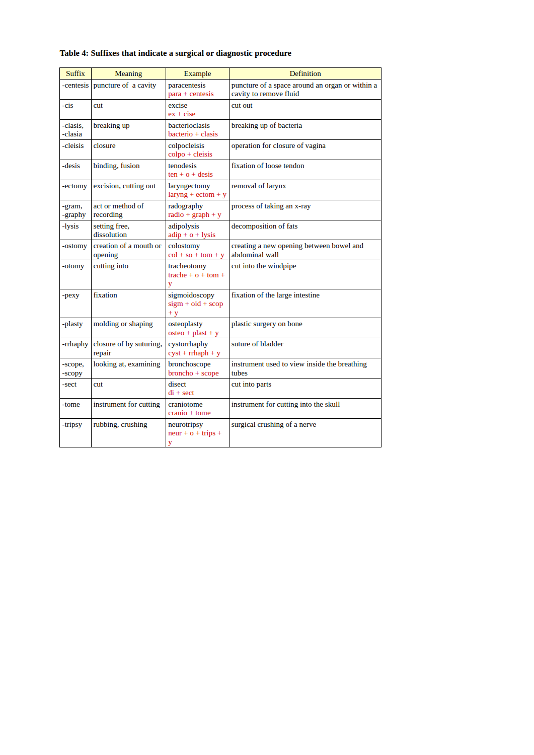Table 4: Suffixes that indicate a surgical or diagnostic procedure
Table 4: Suffixes that indicate a surgical or diagnostic procedure
| Suffix | Meaning | Example | Definition |
| --- | --- | --- | --- |
| -centesis | puncture of a cavity | paracentesis para + centesis | puncture of a space around an organ or within a cavity to remove fluid |
| -cis | cut | excise ex + cise | cut out |
| -clasis, -clasia | breaking up | bacterioclasis bacterio + clasis | breaking up of bacteria |
| -cleisis | closure | colpocleisis colpo + cleisis | operation for closure of vagina |
| -desis | binding, fusion | tenodesis ten + o + desis | fixation of loose tendon |
| -ectomy | excision, cutting out | laryngectomy laryng + ectom + y | removal of larynx |
| -gram, -graphy | act or method of recording | radography radio + graph + y | process of taking an x-ray |
| -lysis | setting free, dissolution | adipolysis adip + o + lysis | decomposition of fats |
| -ostomy | creation of a mouth or opening | colostomy col + so + tom + y | creating a new opening between bowel and abdominal wall |
| -otomy | cutting into | tracheotomy trache + o + tom + y | cut into the windpipe |
| -pexy | fixation | sigmoidoscopy sigm + oid + scop + y | fixation of the large intestine |
| -plasty | molding or shaping | osteoplasty osteo + plast + y | plastic surgery on bone |
| -rrhaphy | closure of by suturing, repair | cystorrhaphy cyst + rrhaph + y | suture of bladder |
| -scope, -scopy | looking at, examining | bronchoscope broncho + scope | instrument used to view inside the breathing tubes |
| -sect | cut | disect di + sect | cut into parts |
| -tome | instrument for cutting | craniotome cranio + tome | instrument for cutting into the skull |
| -tripsy | rubbing, crushing | neurotripsy neur + o + trips + y | surgical crushing of a nerve |